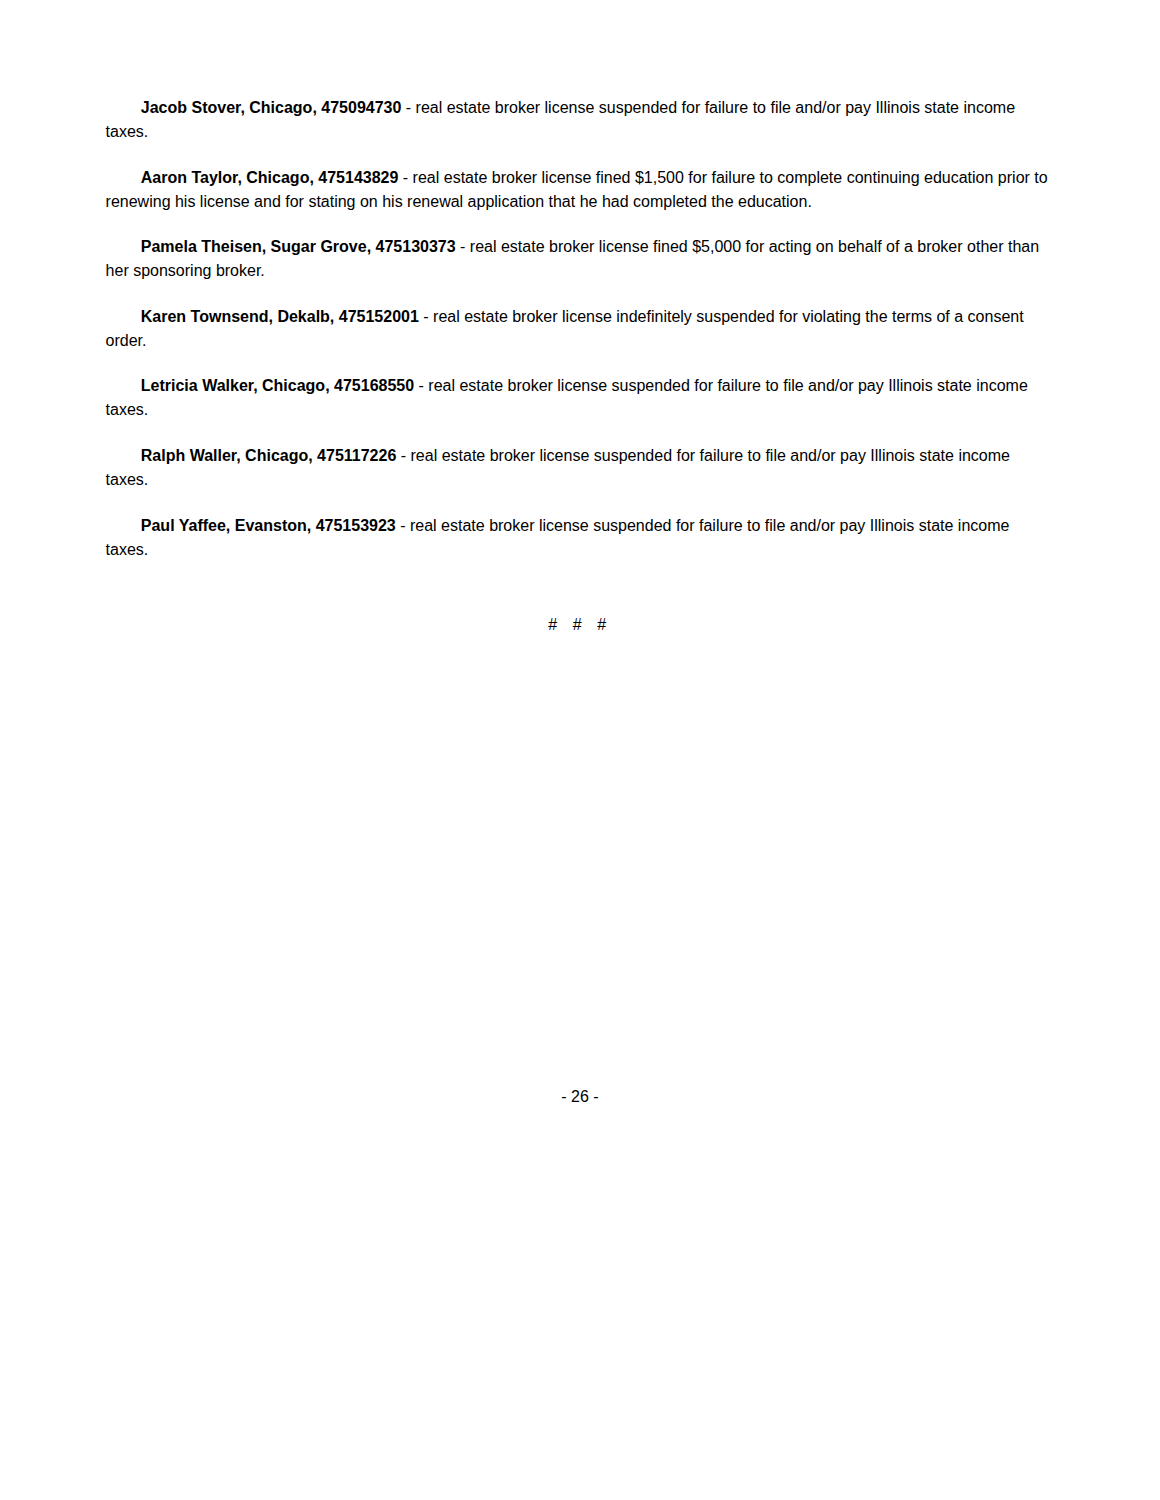Jacob Stover, Chicago, 475094730 - real estate broker license suspended for failure to file and/or pay Illinois state income taxes.
Aaron Taylor, Chicago, 475143829 - real estate broker license fined $1,500 for failure to complete continuing education prior to renewing his license and for stating on his renewal application that he had completed the education.
Pamela Theisen, Sugar Grove, 475130373 - real estate broker license fined $5,000 for acting on behalf of a broker other than her sponsoring broker.
Karen Townsend, Dekalb, 475152001 - real estate broker license indefinitely suspended for violating the terms of a consent order.
Letricia Walker, Chicago, 475168550 - real estate broker license suspended for failure to file and/or pay Illinois state income taxes.
Ralph Waller, Chicago, 475117226 - real estate broker license suspended for failure to file and/or pay Illinois state income taxes.
Paul Yaffee, Evanston, 475153923 - real estate broker license suspended for failure to file and/or pay Illinois state income taxes.
# # #
- 26 -